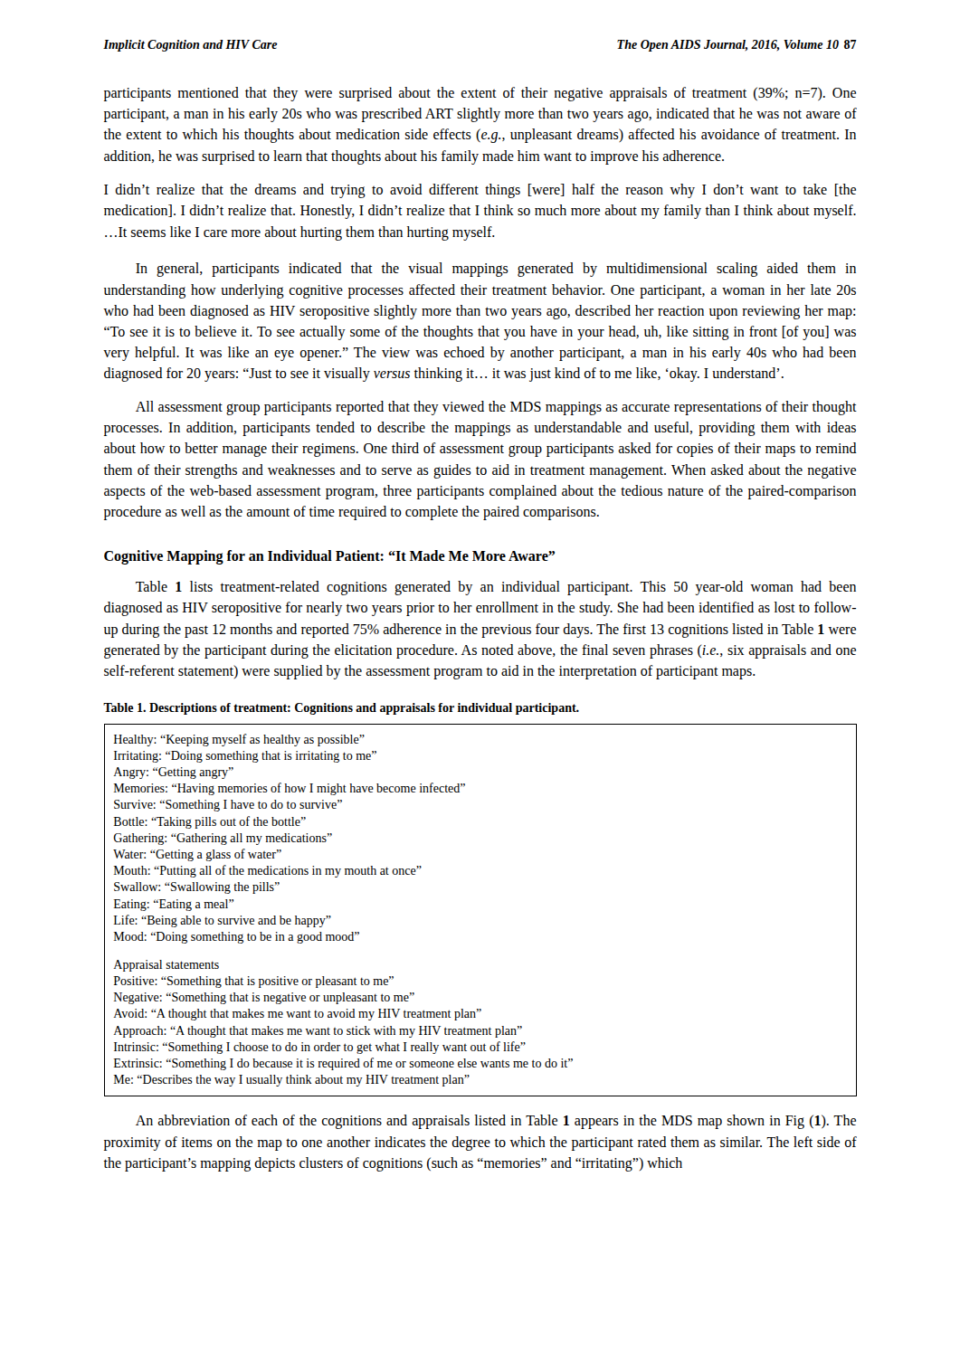Implicit Cognition and HIV Care
The Open AIDS Journal, 2016, Volume 1087
participants mentioned that they were surprised about the extent of their negative appraisals of treatment (39%; n=7). One participant, a man in his early 20s who was prescribed ART slightly more than two years ago, indicated that he was not aware of the extent to which his thoughts about medication side effects (e.g., unpleasant dreams) affected his avoidance of treatment. In addition, he was surprised to learn that thoughts about his family made him want to improve his adherence.
I didn’t realize that the dreams and trying to avoid different things [were] half the reason why I don’t want to take [the medication]. I didn’t realize that. Honestly, I didn’t realize that I think so much more about my family than I think about myself. …It seems like I care more about hurting them than hurting myself.
In general, participants indicated that the visual mappings generated by multidimensional scaling aided them in understanding how underlying cognitive processes affected their treatment behavior. One participant, a woman in her late 20s who had been diagnosed as HIV seropositive slightly more than two years ago, described her reaction upon reviewing her map: “To see it is to believe it. To see actually some of the thoughts that you have in your head, uh, like sitting in front [of you] was very helpful. It was like an eye opener.” The view was echoed by another participant, a man in his early 40s who had been diagnosed for 20 years: “Just to see it visually versus thinking it… it was just kind of to me like, ‘okay. I understand’.
All assessment group participants reported that they viewed the MDS mappings as accurate representations of their thought processes. In addition, participants tended to describe the mappings as understandable and useful, providing them with ideas about how to better manage their regimens. One third of assessment group participants asked for copies of their maps to remind them of their strengths and weaknesses and to serve as guides to aid in treatment management. When asked about the negative aspects of the web-based assessment program, three participants complained about the tedious nature of the paired-comparison procedure as well as the amount of time required to complete the paired comparisons.
Cognitive Mapping for an Individual Patient: “It Made Me More Aware”
Table 1 lists treatment-related cognitions generated by an individual participant. This 50 year-old woman had been diagnosed as HIV seropositive for nearly two years prior to her enrollment in the study. She had been identified as lost to follow-up during the past 12 months and reported 75% adherence in the previous four days. The first 13 cognitions listed in Table 1 were generated by the participant during the elicitation procedure. As noted above, the final seven phrases (i.e., six appraisals and one self-referent statement) were supplied by the assessment program to aid in the interpretation of participant maps.
Table 1. Descriptions of treatment: Cognitions and appraisals for individual participant.
Healthy: “Keeping myself as healthy as possible”
Irritating: “Doing something that is irritating to me”
Angry: “Getting angry”
Memories: “Having memories of how I might have become infected”
Survive: “Something I have to do to survive”
Bottle: “Taking pills out of the bottle”
Gathering: “Gathering all my medications”
Water: “Getting a glass of water”
Mouth: “Putting all of the medications in my mouth at once”
Swallow: “Swallowing the pills”
Eating: “Eating a meal”
Life: “Being able to survive and be happy”
Mood: “Doing something to be in a good mood”
Appraisal statements
Positive: “Something that is positive or pleasant to me”
Negative: “Something that is negative or unpleasant to me”
Avoid: “A thought that makes me want to avoid my HIV treatment plan”
Approach: “A thought that makes me want to stick with my HIV treatment plan”
Intrinsic: “Something I choose to do in order to get what I really want out of life”
Extrinsic: “Something I do because it is required of me or someone else wants me to do it”
Me: “Describes the way I usually think about my HIV treatment plan”
An abbreviation of each of the cognitions and appraisals listed in Table 1 appears in the MDS map shown in Fig (1). The proximity of items on the map to one another indicates the degree to which the participant rated them as similar. The left side of the participant’s mapping depicts clusters of cognitions (such as “memories” and “irritating”) which